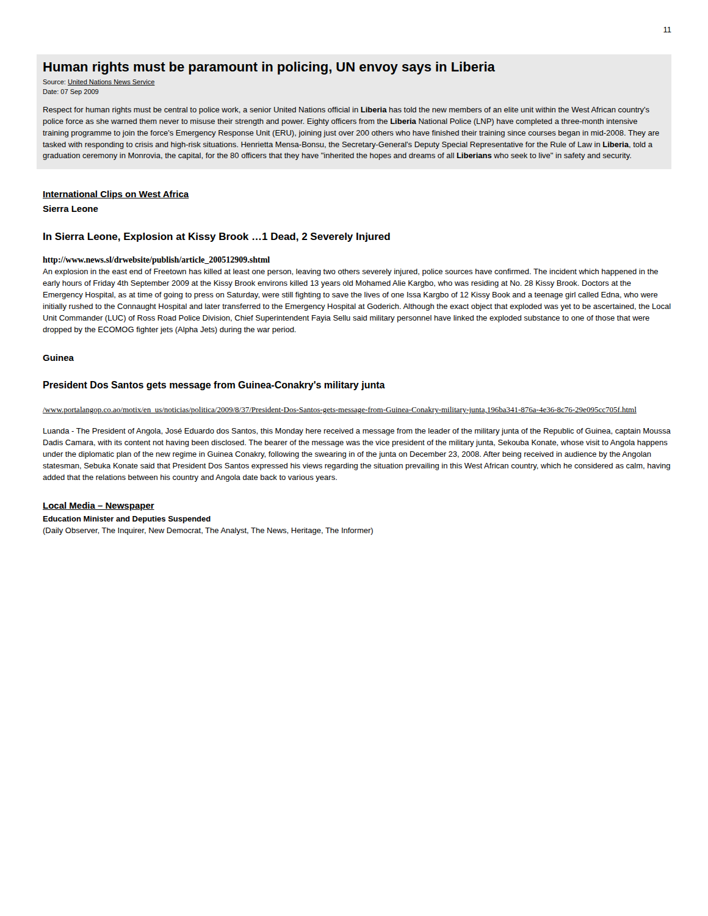11
Human rights must be paramount in policing, UN envoy says in Liberia
Source: United Nations News Service
Date: 07 Sep 2009
Respect for human rights must be central to police work, a senior United Nations official in Liberia has told the new members of an elite unit within the West African country's police force as she warned them never to misuse their strength and power. Eighty officers from the Liberia National Police (LNP) have completed a three-month intensive training programme to join the force's Emergency Response Unit (ERU), joining just over 200 others who have finished their training since courses began in mid-2008. They are tasked with responding to crisis and high-risk situations. Henrietta Mensa-Bonsu, the Secretary-General's Deputy Special Representative for the Rule of Law in Liberia, told a graduation ceremony in Monrovia, the capital, for the 80 officers that they have "inherited the hopes and dreams of all Liberians who seek to live" in safety and security.
International Clips on West Africa
Sierra Leone
In Sierra Leone, Explosion at Kissy Brook …1 Dead, 2 Severely Injured
http://www.news.sl/drwebsite/publish/article_200512909.shtml
An explosion in the east end of Freetown has killed at least one person, leaving two others severely injured, police sources have confirmed. The incident which happened in the early hours of Friday 4th September 2009 at the Kissy Brook environs killed 13 years old Mohamed Alie Kargbo, who was residing at No. 28 Kissy Brook. Doctors at the Emergency Hospital, as at time of going to press on Saturday, were still fighting to save the lives of one Issa Kargbo of 12 Kissy Book and a teenage girl called Edna, who were initially rushed to the Connaught Hospital and later transferred to the Emergency Hospital at Goderich. Although the exact object that exploded was yet to be ascertained, the Local Unit Commander (LUC) of Ross Road Police Division, Chief Superintendent Fayia Sellu said military personnel have linked the exploded substance to one of those that were dropped by the ECOMOG fighter jets (Alpha Jets) during the war period.
Guinea
President Dos Santos gets message from Guinea-Conakry's military junta
/www.portalangop.co.ao/motix/en_us/noticias/politica/2009/8/37/President-Dos-Santos-gets-message-from-Guinea-Conakry-military-junta,196ba341-876a-4e36-8c76-29e095cc705f.html
Luanda - The President of Angola, José Eduardo dos Santos, this Monday here received a message from the leader of the military junta of the Republic of Guinea, captain Moussa Dadis Camara, with its content not having been disclosed. The bearer of the message was the vice president of the military junta, Sekouba Konate, whose visit to Angola happens under the diplomatic plan of the new regime in Guinea Conakry, following the swearing in of the junta on December 23, 2008. After being received in audience by the Angolan statesman, Sebuka Konate said that President Dos Santos expressed his views regarding the situation prevailing in this West African country, which he considered as calm, having added that the relations between his country and Angola date back to various years.
Local Media – Newspaper
Education Minister and Deputies Suspended
(Daily Observer, The Inquirer, New Democrat, The Analyst, The News, Heritage, The Informer)